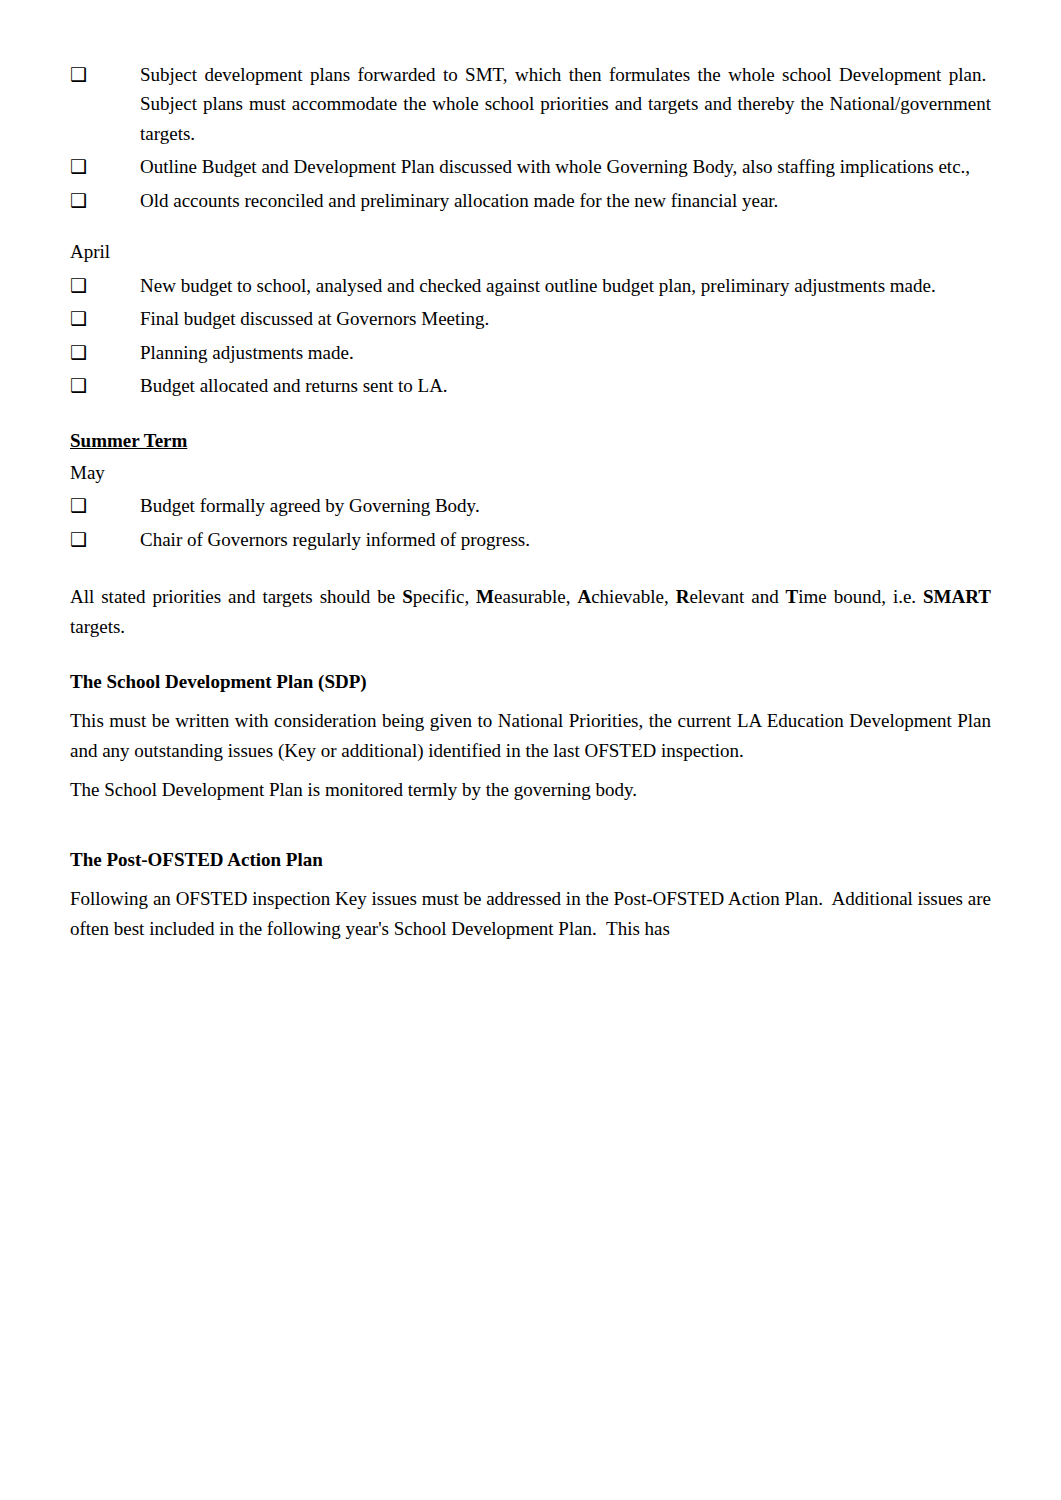Subject development plans forwarded to SMT, which then formulates the whole school Development plan. Subject plans must accommodate the whole school priorities and targets and thereby the National/government targets.
Outline Budget and Development Plan discussed with whole Governing Body, also staffing implications etc.,
Old accounts reconciled and preliminary allocation made for the new financial year.
April
New budget to school, analysed and checked against outline budget plan, preliminary adjustments made.
Final budget discussed at Governors Meeting.
Planning adjustments made.
Budget allocated and returns sent to LA.
Summer Term
May
Budget formally agreed by Governing Body.
Chair of Governors regularly informed of progress.
All stated priorities and targets should be Specific, Measurable, Achievable, Relevant and Time bound, i.e. SMART targets.
The School Development Plan (SDP)
This must be written with consideration being given to National Priorities, the current LA Education Development Plan and any outstanding issues (Key or additional) identified in the last OFSTED inspection.
The School Development Plan is monitored termly by the governing body.
The Post-OFSTED Action Plan
Following an OFSTED inspection Key issues must be addressed in the Post-OFSTED Action Plan. Additional issues are often best included in the following year's School Development Plan. This has